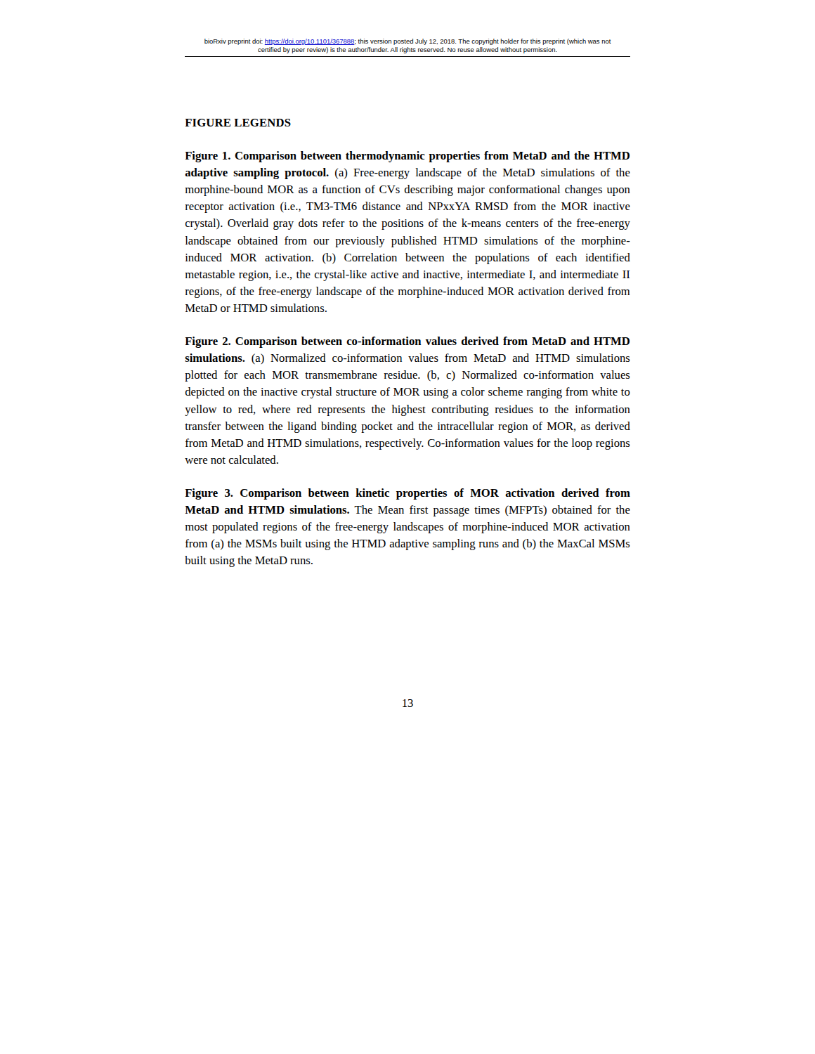bioRxiv preprint doi: https://doi.org/10.1101/367888; this version posted July 12, 2018. The copyright holder for this preprint (which was not
certified by peer review) is the author/funder. All rights reserved. No reuse allowed without permission.
FIGURE LEGENDS
Figure 1. Comparison between thermodynamic properties from MetaD and the HTMD adaptive sampling protocol. (a) Free-energy landscape of the MetaD simulations of the morphine-bound MOR as a function of CVs describing major conformational changes upon receptor activation (i.e., TM3-TM6 distance and NPxxYA RMSD from the MOR inactive crystal). Overlaid gray dots refer to the positions of the k-means centers of the free-energy landscape obtained from our previously published HTMD simulations of the morphine-induced MOR activation. (b) Correlation between the populations of each identified metastable region, i.e., the crystal-like active and inactive, intermediate I, and intermediate II regions, of the free-energy landscape of the morphine-induced MOR activation derived from MetaD or HTMD simulations.
Figure 2. Comparison between co-information values derived from MetaD and HTMD simulations. (a) Normalized co-information values from MetaD and HTMD simulations plotted for each MOR transmembrane residue. (b, c) Normalized co-information values depicted on the inactive crystal structure of MOR using a color scheme ranging from white to yellow to red, where red represents the highest contributing residues to the information transfer between the ligand binding pocket and the intracellular region of MOR, as derived from MetaD and HTMD simulations, respectively. Co-information values for the loop regions were not calculated.
Figure 3. Comparison between kinetic properties of MOR activation derived from MetaD and HTMD simulations. The Mean first passage times (MFPTs) obtained for the most populated regions of the free-energy landscapes of morphine-induced MOR activation from (a) the MSMs built using the HTMD adaptive sampling runs and (b) the MaxCal MSMs built using the MetaD runs.
13